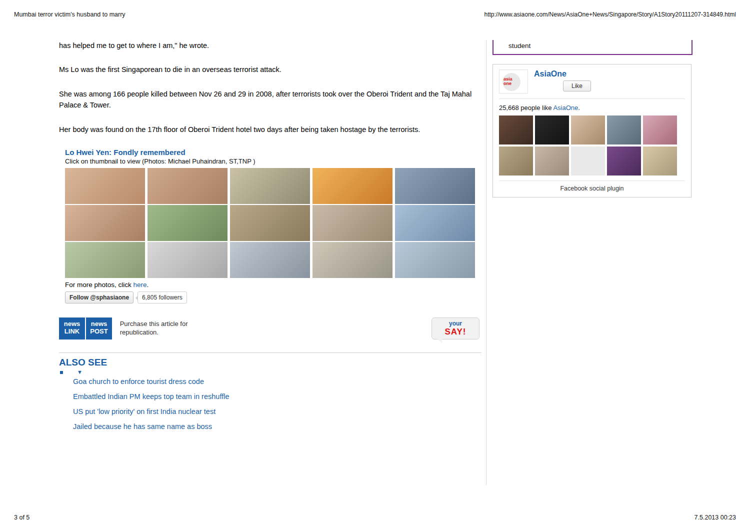Mumbai terror victim's husband to marry http://www.asiaone.com/News/AsiaOne+News/Singapore/Story/A1Story20111207-314849.html
has helped me to get to where I am," he wrote.
Ms Lo was the first Singaporean to die in an overseas terrorist attack.
She was among 166 people killed between Nov 26 and 29 in 2008, after terrorists took over the Oberoi Trident and the Taj Mahal Palace & Tower.
Her body was found on the 17th floor of Oberoi Trident hotel two days after being taken hostage by the terrorists.
Lo Hwei Yen: Fondly remembered
Click on thumbnail to view (Photos: Michael Puhaindran, ST,TNP )
For more photos, click here.
Follow @sphasiaone 6,805 followers
news
LINK news
POST Purchase this article for
republication.
your
SAY!
ALSO SEE
▼
Goa church to enforce tourist dress code
Embattled Indian PM keeps top team in reshuffle
US put 'low priority' on first India nuclear test
Jailed because he has same name as boss
student
asia
one
AsiaOne
Like
25,668 people like AsiaOne.
Facebook social plugin
3 of 5 7.5.2013 00:23